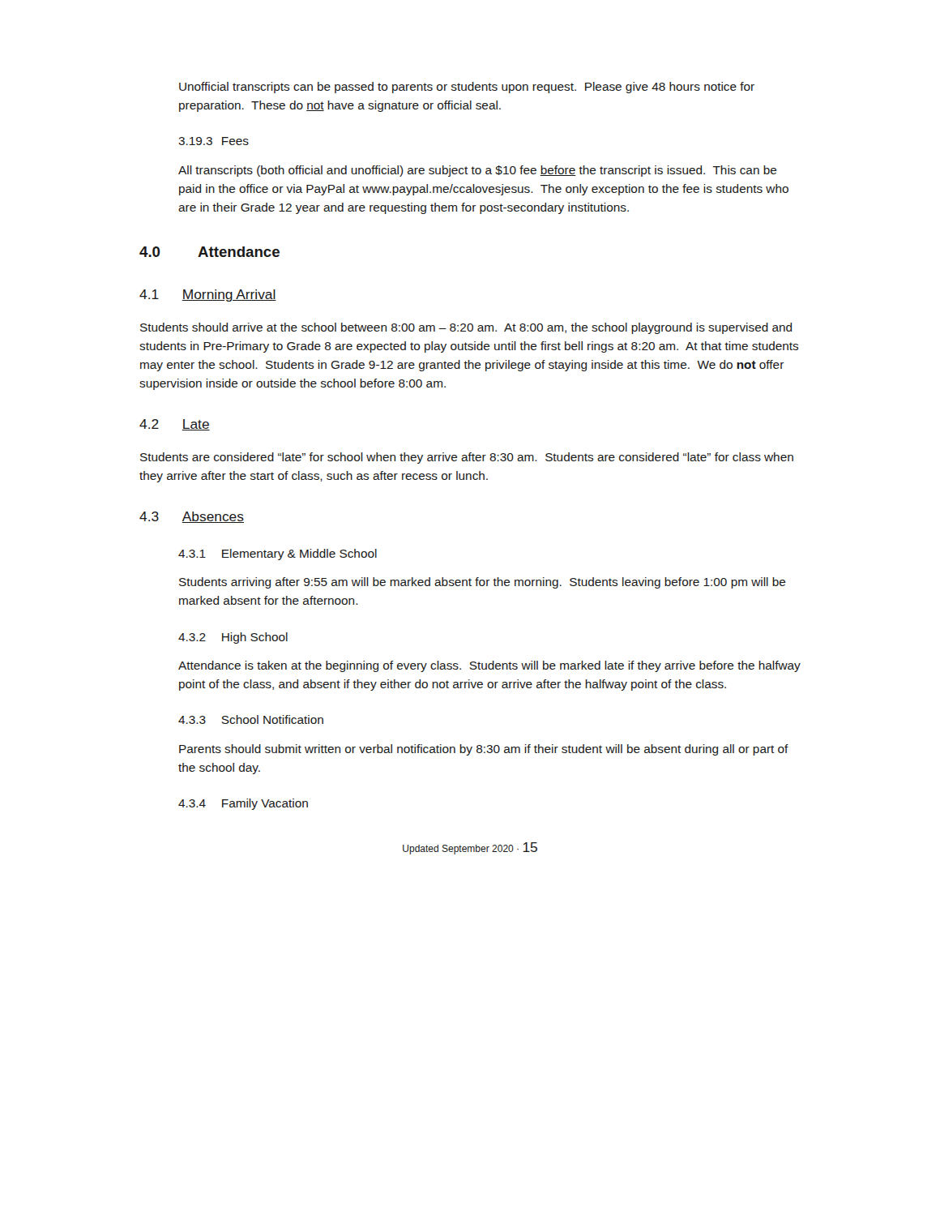Unofficial transcripts can be passed to parents or students upon request. Please give 48 hours notice for preparation. These do not have a signature or official seal.
3.19.3 Fees
All transcripts (both official and unofficial) are subject to a $10 fee before the transcript is issued. This can be paid in the office or via PayPal at www.paypal.me/ccalovesjesus. The only exception to the fee is students who are in their Grade 12 year and are requesting them for post-secondary institutions.
4.0 Attendance
4.1 Morning Arrival
Students should arrive at the school between 8:00 am – 8:20 am. At 8:00 am, the school playground is supervised and students in Pre-Primary to Grade 8 are expected to play outside until the first bell rings at 8:20 am. At that time students may enter the school. Students in Grade 9-12 are granted the privilege of staying inside at this time. We do not offer supervision inside or outside the school before 8:00 am.
4.2 Late
Students are considered “late” for school when they arrive after 8:30 am. Students are considered “late” for class when they arrive after the start of class, such as after recess or lunch.
4.3 Absences
4.3.1 Elementary & Middle School
Students arriving after 9:55 am will be marked absent for the morning. Students leaving before 1:00 pm will be marked absent for the afternoon.
4.3.2 High School
Attendance is taken at the beginning of every class. Students will be marked late if they arrive before the halfway point of the class, and absent if they either do not arrive or arrive after the halfway point of the class.
4.3.3 School Notification
Parents should submit written or verbal notification by 8:30 am if their student will be absent during all or part of the school day.
4.3.4 Family Vacation
Updated September 2020 · 15